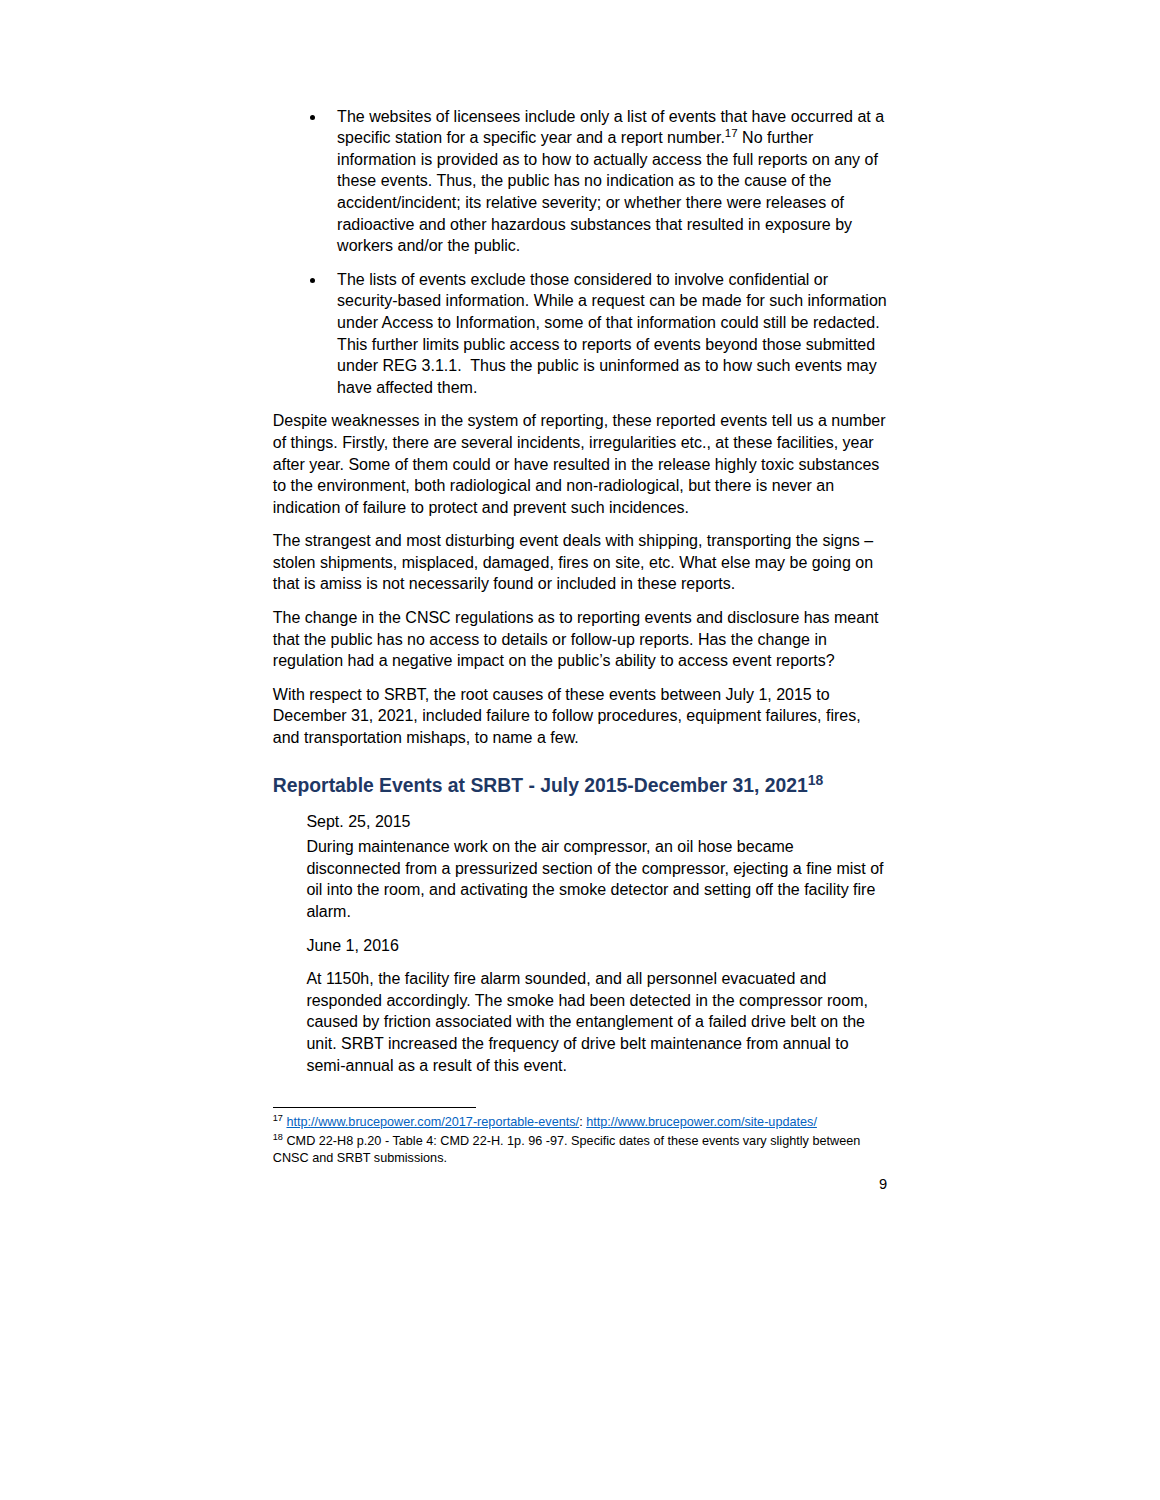The websites of licensees include only a list of events that have occurred at a specific station for a specific year and a report number.17 No further information is provided as to how to actually access the full reports on any of these events. Thus, the public has no indication as to the cause of the accident/incident; its relative severity; or whether there were releases of radioactive and other hazardous substances that resulted in exposure by workers and/or the public.
The lists of events exclude those considered to involve confidential or security-based information. While a request can be made for such information under Access to Information, some of that information could still be redacted. This further limits public access to reports of events beyond those submitted under REG 3.1.1. Thus the public is uninformed as to how such events may have affected them.
Despite weaknesses in the system of reporting, these reported events tell us a number of things. Firstly, there are several incidents, irregularities etc., at these facilities, year after year. Some of them could or have resulted in the release highly toxic substances to the environment, both radiological and non-radiological, but there is never an indication of failure to protect and prevent such incidences.
The strangest and most disturbing event deals with shipping, transporting the signs – stolen shipments, misplaced, damaged, fires on site, etc. What else may be going on that is amiss is not necessarily found or included in these reports.
The change in the CNSC regulations as to reporting events and disclosure has meant that the public has no access to details or follow-up reports. Has the change in regulation had a negative impact on the public’s ability to access event reports?
With respect to SRBT, the root causes of these events between July 1, 2015 to December 31, 2021, included failure to follow procedures, equipment failures, fires, and transportation mishaps, to name a few.
Reportable Events at SRBT - July 2015-December 31, 202118
Sept. 25, 2015
During maintenance work on the air compressor, an oil hose became disconnected from a pressurized section of the compressor, ejecting a fine mist of oil into the room, and activating the smoke detector and setting off the facility fire alarm.
June 1, 2016
At 1150h, the facility fire alarm sounded, and all personnel evacuated and responded accordingly. The smoke had been detected in the compressor room, caused by friction associated with the entanglement of a failed drive belt on the unit. SRBT increased the frequency of drive belt maintenance from annual to semi-annual as a result of this event.
17 http://www.brucepower.com/2017-reportable-events/: http://www.brucepower.com/site-updates/
18 CMD 22-H8 p.20 - Table 4: CMD 22-H. 1p. 96 -97. Specific dates of these events vary slightly between CNSC and SRBT submissions.
9